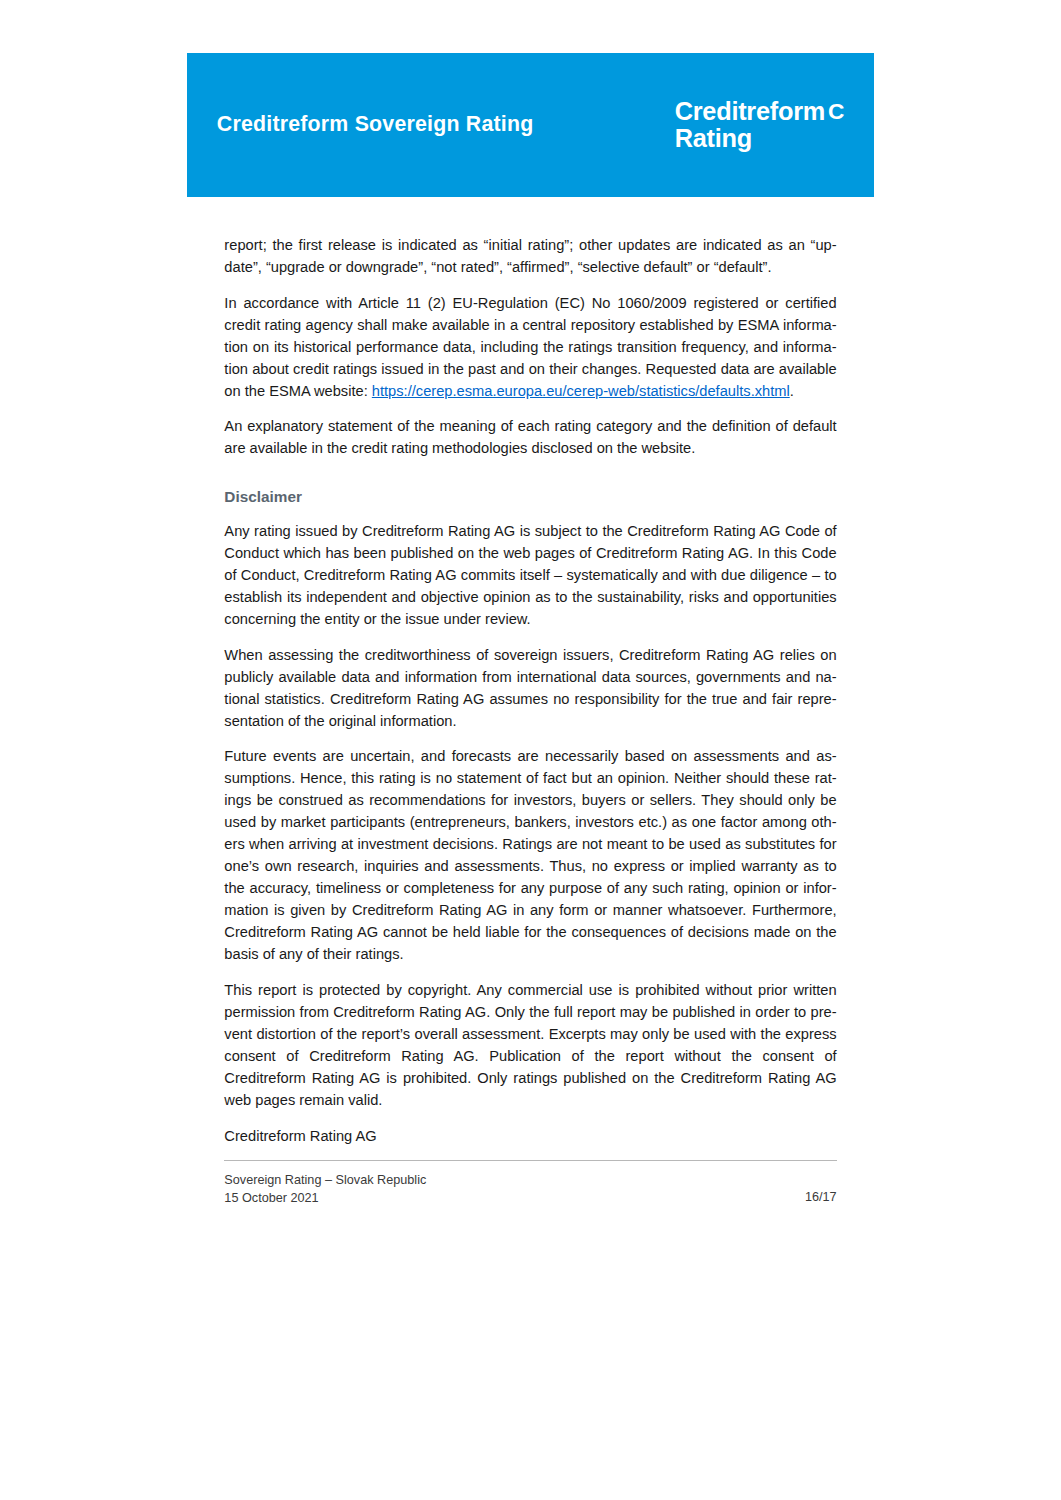Creditreform Sovereign Rating
Creditreform C
Rating
report; the first release is indicated as “initial rating”; other updates are indicated as an “update”, “upgrade or downgrade”, “not rated”, “affirmed”, “selective default” or “default”.
In accordance with Article 11 (2) EU-Regulation (EC) No 1060/2009 registered or certified credit rating agency shall make available in a central repository established by ESMA information on its historical performance data, including the ratings transition frequency, and information about credit ratings issued in the past and on their changes. Requested data are available on the ESMA website: https://cerep.esma.europa.eu/cerep-web/statistics/defaults.xhtml.
An explanatory statement of the meaning of each rating category and the definition of default are available in the credit rating methodologies disclosed on the website.
Disclaimer
Any rating issued by Creditreform Rating AG is subject to the Creditreform Rating AG Code of Conduct which has been published on the web pages of Creditreform Rating AG. In this Code of Conduct, Creditreform Rating AG commits itself – systematically and with due diligence – to establish its independent and objective opinion as to the sustainability, risks and opportunities concerning the entity or the issue under review.
When assessing the creditworthiness of sovereign issuers, Creditreform Rating AG relies on publicly available data and information from international data sources, governments and national statistics. Creditreform Rating AG assumes no responsibility for the true and fair representation of the original information.
Future events are uncertain, and forecasts are necessarily based on assessments and assumptions. Hence, this rating is no statement of fact but an opinion. Neither should these ratings be construed as recommendations for investors, buyers or sellers. They should only be used by market participants (entrepreneurs, bankers, investors etc.) as one factor among others when arriving at investment decisions. Ratings are not meant to be used as substitutes for one’s own research, inquiries and assessments. Thus, no express or implied warranty as to the accuracy, timeliness or completeness for any purpose of any such rating, opinion or information is given by Creditreform Rating AG in any form or manner whatsoever. Furthermore, Creditreform Rating AG cannot be held liable for the consequences of decisions made on the basis of any of their ratings.
This report is protected by copyright. Any commercial use is prohibited without prior written permission from Creditreform Rating AG. Only the full report may be published in order to prevent distortion of the report’s overall assessment. Excerpts may only be used with the express consent of Creditreform Rating AG. Publication of the report without the consent of Creditreform Rating AG is prohibited. Only ratings published on the Creditreform Rating AG web pages remain valid.
Creditreform Rating AG
Sovereign Rating – Slovak Republic
15 October 2021
16/17